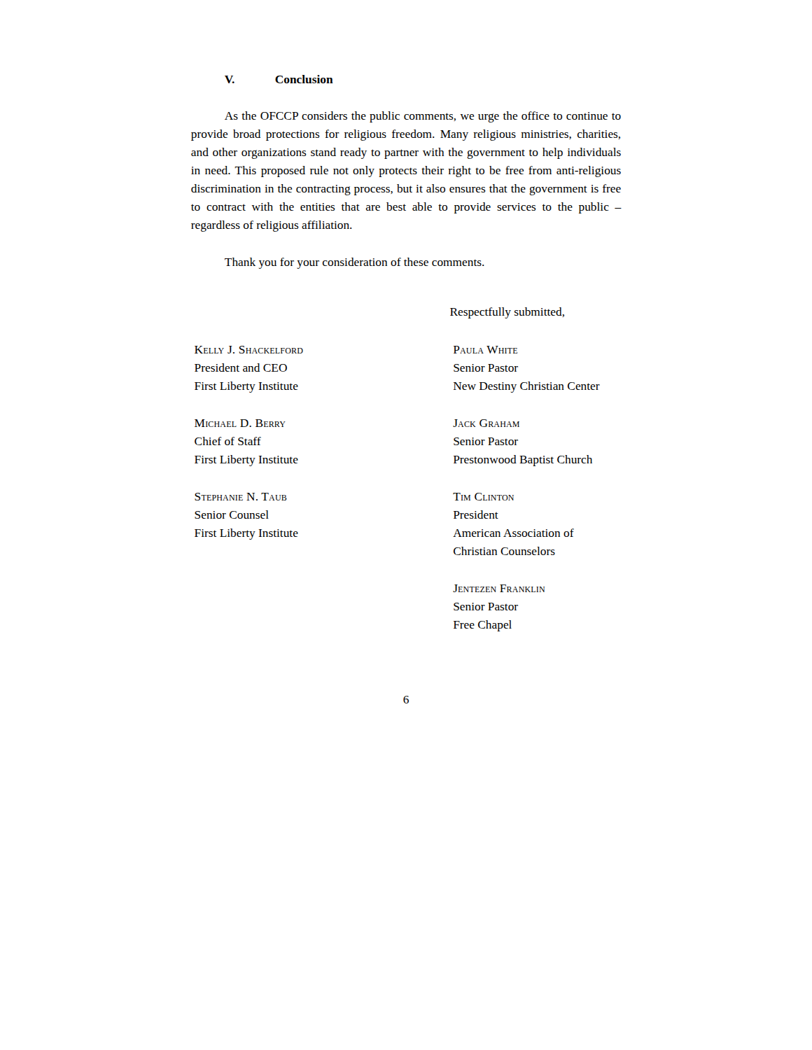V. Conclusion
As the OFCCP considers the public comments, we urge the office to continue to provide broad protections for religious freedom. Many religious ministries, charities, and other organizations stand ready to partner with the government to help individuals in need. This proposed rule not only protects their right to be free from anti-religious discrimination in the contracting process, but it also ensures that the government is free to contract with the entities that are best able to provide services to the public – regardless of religious affiliation.
Thank you for your consideration of these comments.
Respectfully submitted,
| Kelly J. Shackelford President and CEO First Liberty Institute Michael D. Berry Chief of Staff First Liberty Institute Stephanie N. Taub Senior Counsel First Liberty Institute | Paula White Senior Pastor New Destiny Christian Center Jack Graham Senior Pastor Prestonwood Baptist Church Tim Clinton President American Association of Christian Counselors Jentezen Franklin Senior Pastor Free Chapel |
6